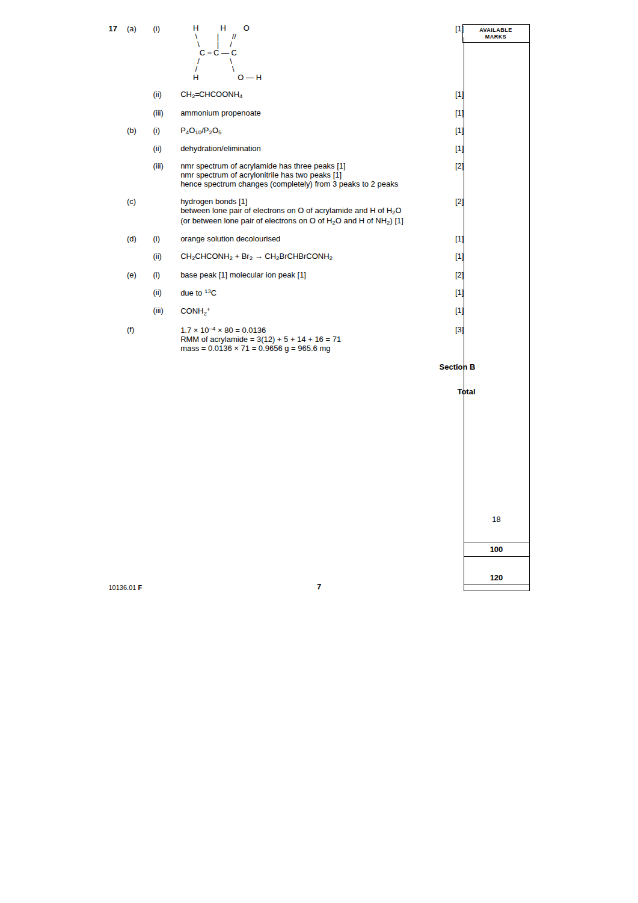AVAILABLE
MARKS
| 17 | (a) | (i) | H H O \ / // \ / / C = C — C / \ / \ H O — H | [1] |
| | | (ii) | CH 2 = CHCOONH 4 | [1] |
| | | (iii) | ammonium propenoate | [1] |
| | (b) | (i) | P 4 O 10 /P 2 O 5 | [1] |
| | | (ii) | dehydration/elimination | [1] |
| | | (iii) | nmr spectrum of acrylamide has three peaks [1] nmr spectrum of acrylonitrile has two peaks [1] hence spectrum changes (completely) from 3 peaks to 2 peaks | [2] |
| | (c) | | hydrogen bonds [1] between lone pair of electrons on O of acrylamide and H of H 2 O (or between lone pair of electrons on O of H 2 O and H of NH 2 ) [1] | [2] |
| | (d) | (i) | orange solution decolourised | [1] |
| | | (ii) | CH 2 CHCONH 2 + Br 2 → CH 2 BrCHBrCONH 2 | [1] |
| | (e) | (i) | base peak [1] molecular ion peak [1] | [2] |
| | | (ii) | due to 13 C | [1] |
| | | (iii) | CONH 2 + | [1] |
| | (f) | | 1.7 × 10 –4 × 80 = 0.0136 RMM of acrylamide = 3(12) + 5 + 14 + 16 = 71 mass = 0.0136 × 71 = 0.9656 g = 965.6 mg | [3] |
18
| | Section B |
100
| | Total |
120
10136.01 F
7